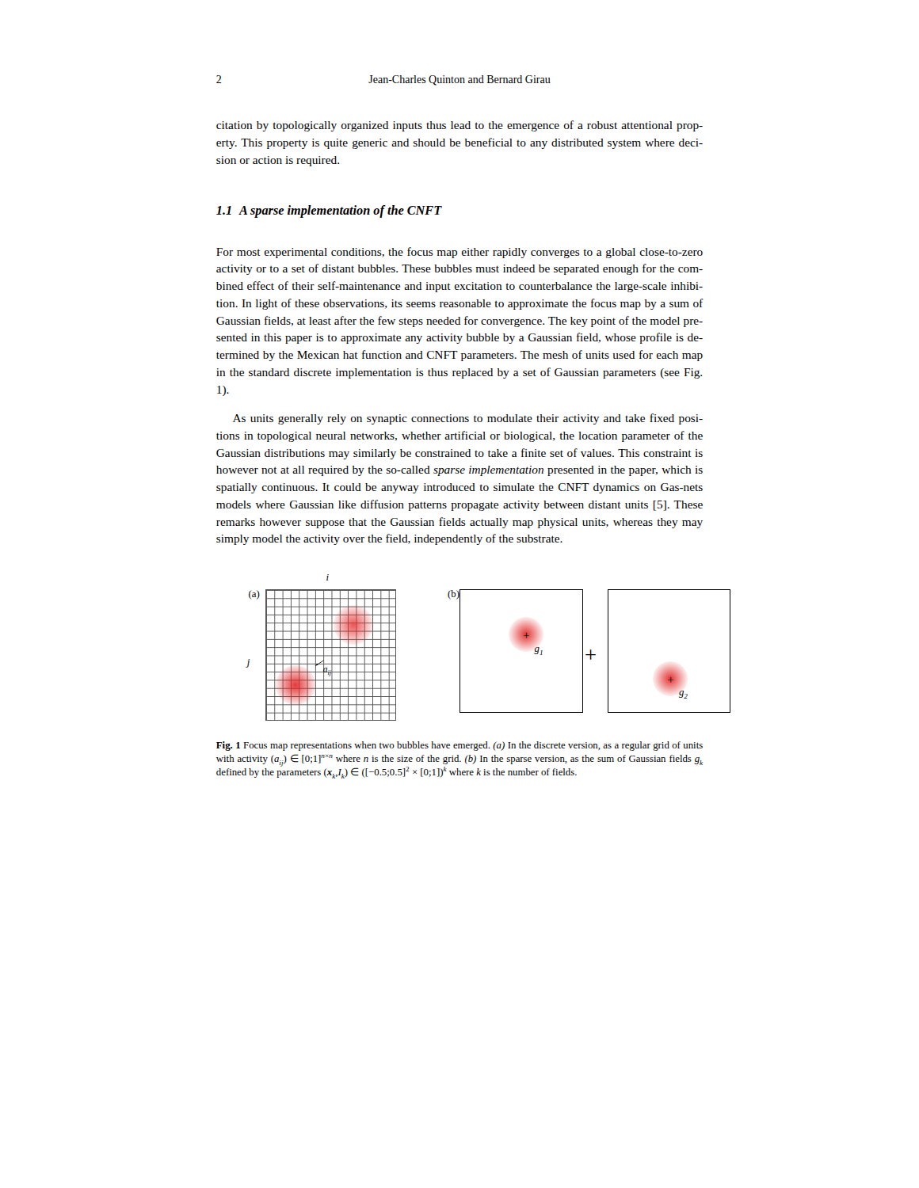2
Jean-Charles Quinton and Bernard Girau
citation by topologically organized inputs thus lead to the emergence of a robust attentional property. This property is quite generic and should be beneficial to any distributed system where decision or action is required.
1.1 A sparse implementation of the CNFT
For most experimental conditions, the focus map either rapidly converges to a global close-to-zero activity or to a set of distant bubbles. These bubbles must indeed be separated enough for the combined effect of their self-maintenance and input excitation to counterbalance the large-scale inhibition. In light of these observations, its seems reasonable to approximate the focus map by a sum of Gaussian fields, at least after the few steps needed for convergence. The key point of the model presented in this paper is to approximate any activity bubble by a Gaussian field, whose profile is determined by the Mexican hat function and CNFT parameters. The mesh of units used for each map in the standard discrete implementation is thus replaced by a set of Gaussian parameters (see Fig. 1).
As units generally rely on synaptic connections to modulate their activity and take fixed positions in topological neural networks, whether artificial or biological, the location parameter of the Gaussian distributions may similarly be constrained to take a finite set of values. This constraint is however not at all required by the so-called sparse implementation presented in the paper, which is spatially continuous. It could be anyway introduced to simulate the CNFT dynamics on Gas-nets models where Gaussian like diffusion patterns propagate activity between distant units [5]. These remarks however suppose that the Gaussian fields actually map physical units, whereas they may simply model the activity over the field, independently of the substrate.
(a) (b) i j
aij
+ g1 +
+ g2
Fig. 1 Focus map representations when two bubbles have emerged. (a) In the discrete version, as a regular grid of units with activity (aij) ∈ [0;1]n×n where n is the size of the grid. (b) In the sparse version, as the sum of Gaussian fields gk defined by the parameters (xk,Ik) ∈ ([−0.5;0.5]2 × [0;1])k where k is the number of fields.